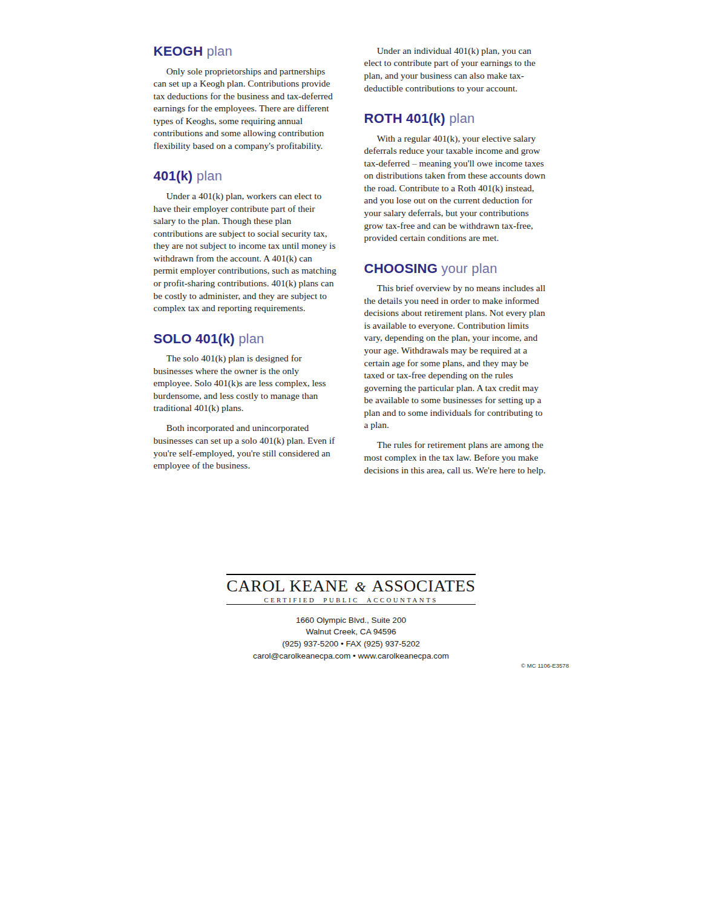KEOGH plan
Only sole proprietorships and partnerships can set up a Keogh plan. Contributions provide tax deductions for the business and tax-deferred earnings for the employees. There are different types of Keoghs, some requiring annual contributions and some allowing contribution flexibility based on a company's profitability.
401(k) plan
Under a 401(k) plan, workers can elect to have their employer contribute part of their salary to the plan. Though these plan contributions are subject to social security tax, they are not subject to income tax until money is withdrawn from the account. A 401(k) can permit employer contributions, such as matching or profit-sharing contributions. 401(k) plans can be costly to administer, and they are subject to complex tax and reporting requirements.
SOLO 401(k) plan
The solo 401(k) plan is designed for businesses where the owner is the only employee. Solo 401(k)s are less complex, less burdensome, and less costly to manage than traditional 401(k) plans.
Both incorporated and unincorporated businesses can set up a solo 401(k) plan. Even if you're self-employed, you're still considered an employee of the business.
Under an individual 401(k) plan, you can elect to contribute part of your earnings to the plan, and your business can also make tax-deductible contributions to your account.
ROTH 401(k) plan
With a regular 401(k), your elective salary deferrals reduce your taxable income and grow tax-deferred – meaning you'll owe income taxes on distributions taken from these accounts down the road. Contribute to a Roth 401(k) instead, and you lose out on the current deduction for your salary deferrals, but your contributions grow tax-free and can be withdrawn tax-free, provided certain conditions are met.
CHOOSING your plan
This brief overview by no means includes all the details you need in order to make informed decisions about retirement plans. Not every plan is available to everyone. Contribution limits vary, depending on the plan, your income, and your age. Withdrawals may be required at a certain age for some plans, and they may be taxed or tax-free depending on the rules governing the particular plan. A tax credit may be available to some businesses for setting up a plan and to some individuals for contributing to a plan.
The rules for retirement plans are among the most complex in the tax law. Before you make decisions in this area, call us. We're here to help.
CAROL KEANE & ASSOCIATES
CERTIFIED PUBLIC ACCOUNTANTS
1660 Olympic Blvd., Suite 200
Walnut Creek, CA 94596
(925) 937-5200 • FAX (925) 937-5202
carol@carolkeanecpa.com • www.carolkeanecpa.com
© MC 1106-E3578